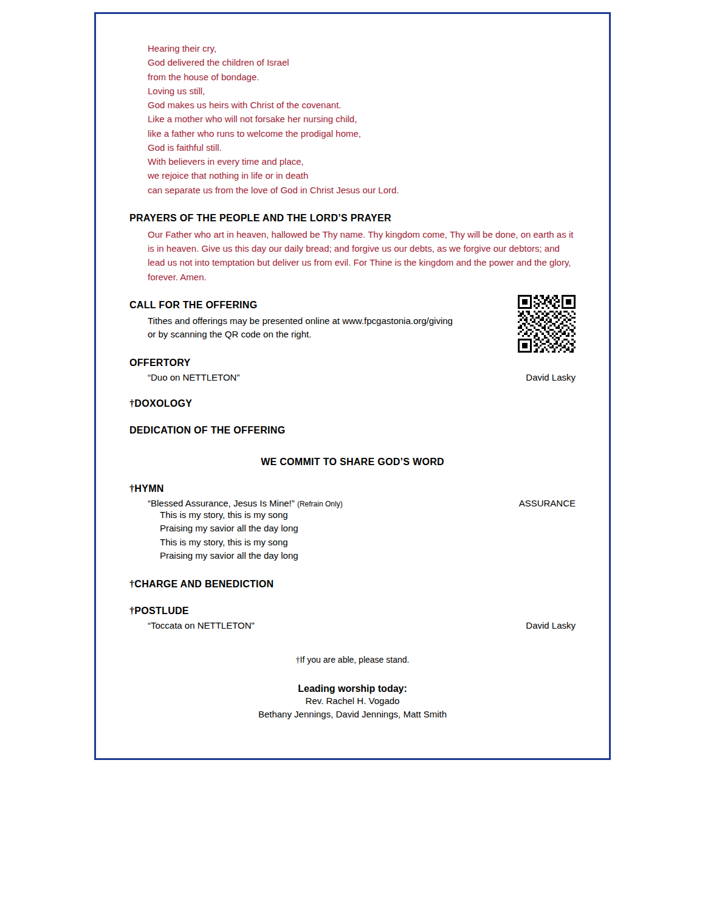Hearing their cry,
God delivered the children of Israel
from the house of bondage.
Loving us still,
God makes us heirs with Christ of the covenant.
Like a mother who will not forsake her nursing child,
like a father who runs to welcome the prodigal home,
God is faithful still.
With believers in every time and place,
we rejoice that nothing in life or in death
can separate us from the love of God in Christ Jesus our Lord.
PRAYERS OF THE PEOPLE AND THE LORD’S PRAYER
Our Father who art in heaven, hallowed be Thy name. Thy kingdom come, Thy will be done, on earth as it is in heaven. Give us this day our daily bread; and forgive us our debts, as we forgive our debtors; and lead us not into temptation but deliver us from evil. For Thine is the kingdom and the power and the glory, forever. Amen.
CALL FOR THE OFFERING
Tithes and offerings may be presented online at www.fpcgastonia.org/giving
or by scanning the QR code on the right.
OFFERTORY
“Duo on NETTLETON”
David Lasky
†DOXOLOGY
DEDICATION OF THE OFFERING
WE COMMIT TO SHARE GOD’S WORD
†HYMN
“Blessed Assurance, Jesus Is Mine!” (Refrain Only)
ASSURANCE
This is my story, this is my song
Praising my savior all the day long
This is my story, this is my song
Praising my savior all the day long
†CHARGE AND BENEDICTION
†POSTLUDE
“Toccata on NETTLETON"
David Lasky
†If you are able, please stand.
Leading worship today:
Rev. Rachel H. Vogado
Bethany Jennings, David Jennings, Matt Smith